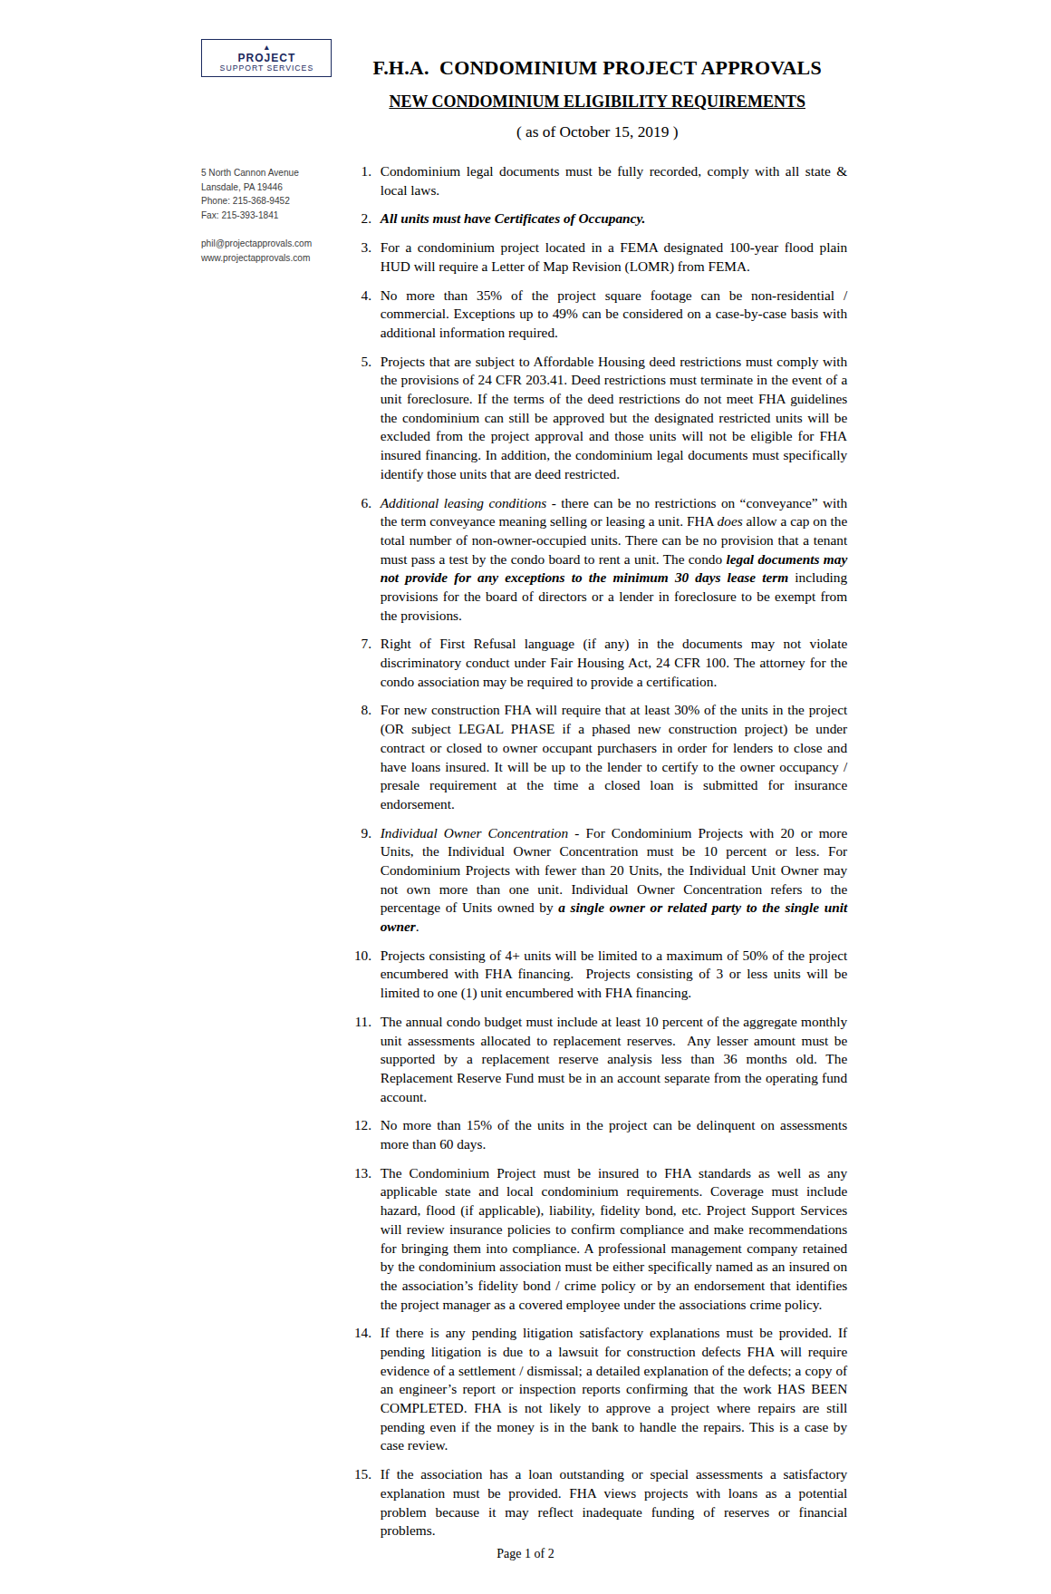▲
PROJECT
SUPPORT SERVICES
F.H.A. CONDOMINIUM PROJECT APPROVALS
NEW CONDOMINIUM ELIGIBILITY REQUIREMENTS
( as of October 15, 2019 )
5 North Cannon Avenue
Lansdale, PA 19446
Phone: 215-368-9452
Fax: 215-393-1841
phil@projectapprovals.com
www.projectapprovals.com
Condominium legal documents must be fully recorded, comply with all state & local laws.
All units must have Certificates of Occupancy.
For a condominium project located in a FEMA designated 100-year flood plain HUD will require a Letter of Map Revision (LOMR) from FEMA.
No more than 35% of the project square footage can be non-residential / commercial. Exceptions up to 49% can be considered on a case-by-case basis with additional information required.
Projects that are subject to Affordable Housing deed restrictions must comply with the provisions of 24 CFR 203.41. Deed restrictions must terminate in the event of a unit foreclosure. If the terms of the deed restrictions do not meet FHA guidelines the condominium can still be approved but the designated restricted units will be excluded from the project approval and those units will not be eligible for FHA insured financing. In addition, the condominium legal documents must specifically identify those units that are deed restricted.
Additional leasing conditions - there can be no restrictions on “conveyance” with the term conveyance meaning selling or leasing a unit. FHA does allow a cap on the total number of non-owner-occupied units. There can be no provision that a tenant must pass a test by the condo board to rent a unit. The condo legal documents may not provide for any exceptions to the minimum 30 days lease term including provisions for the board of directors or a lender in foreclosure to be exempt from the provisions.
Right of First Refusal language (if any) in the documents may not violate discriminatory conduct under Fair Housing Act, 24 CFR 100. The attorney for the condo association may be required to provide a certification.
For new construction FHA will require that at least 30% of the units in the project (OR subject LEGAL PHASE if a phased new construction project) be under contract or closed to owner occupant purchasers in order for lenders to close and have loans insured. It will be up to the lender to certify to the owner occupancy / presale requirement at the time a closed loan is submitted for insurance endorsement.
Individual Owner Concentration - For Condominium Projects with 20 or more Units, the Individual Owner Concentration must be 10 percent or less. For Condominium Projects with fewer than 20 Units, the Individual Unit Owner may not own more than one unit. Individual Owner Concentration refers to the percentage of Units owned by a single owner or related party to the single unit owner.
Projects consisting of 4+ units will be limited to a maximum of 50% of the project encumbered with FHA financing. Projects consisting of 3 or less units will be limited to one (1) unit encumbered with FHA financing.
The annual condo budget must include at least 10 percent of the aggregate monthly unit assessments allocated to replacement reserves. Any lesser amount must be supported by a replacement reserve analysis less than 36 months old. The Replacement Reserve Fund must be in an account separate from the operating fund account.
No more than 15% of the units in the project can be delinquent on assessments more than 60 days.
The Condominium Project must be insured to FHA standards as well as any applicable state and local condominium requirements. Coverage must include hazard, flood (if applicable), liability, fidelity bond, etc. Project Support Services will review insurance policies to confirm compliance and make recommendations for bringing them into compliance. A professional management company retained by the condominium association must be either specifically named as an insured on the association’s fidelity bond / crime policy or by an endorsement that identifies the project manager as a covered employee under the associations crime policy.
If there is any pending litigation satisfactory explanations must be provided. If pending litigation is due to a lawsuit for construction defects FHA will require evidence of a settlement / dismissal; a detailed explanation of the defects; a copy of an engineer’s report or inspection reports confirming that the work HAS BEEN COMPLETED. FHA is not likely to approve a project where repairs are still pending even if the money is in the bank to handle the repairs. This is a case by case review.
If the association has a loan outstanding or special assessments a satisfactory explanation must be provided. FHA views projects with loans as a potential problem because it may reflect inadequate funding of reserves or financial problems.
Page 1 of 2